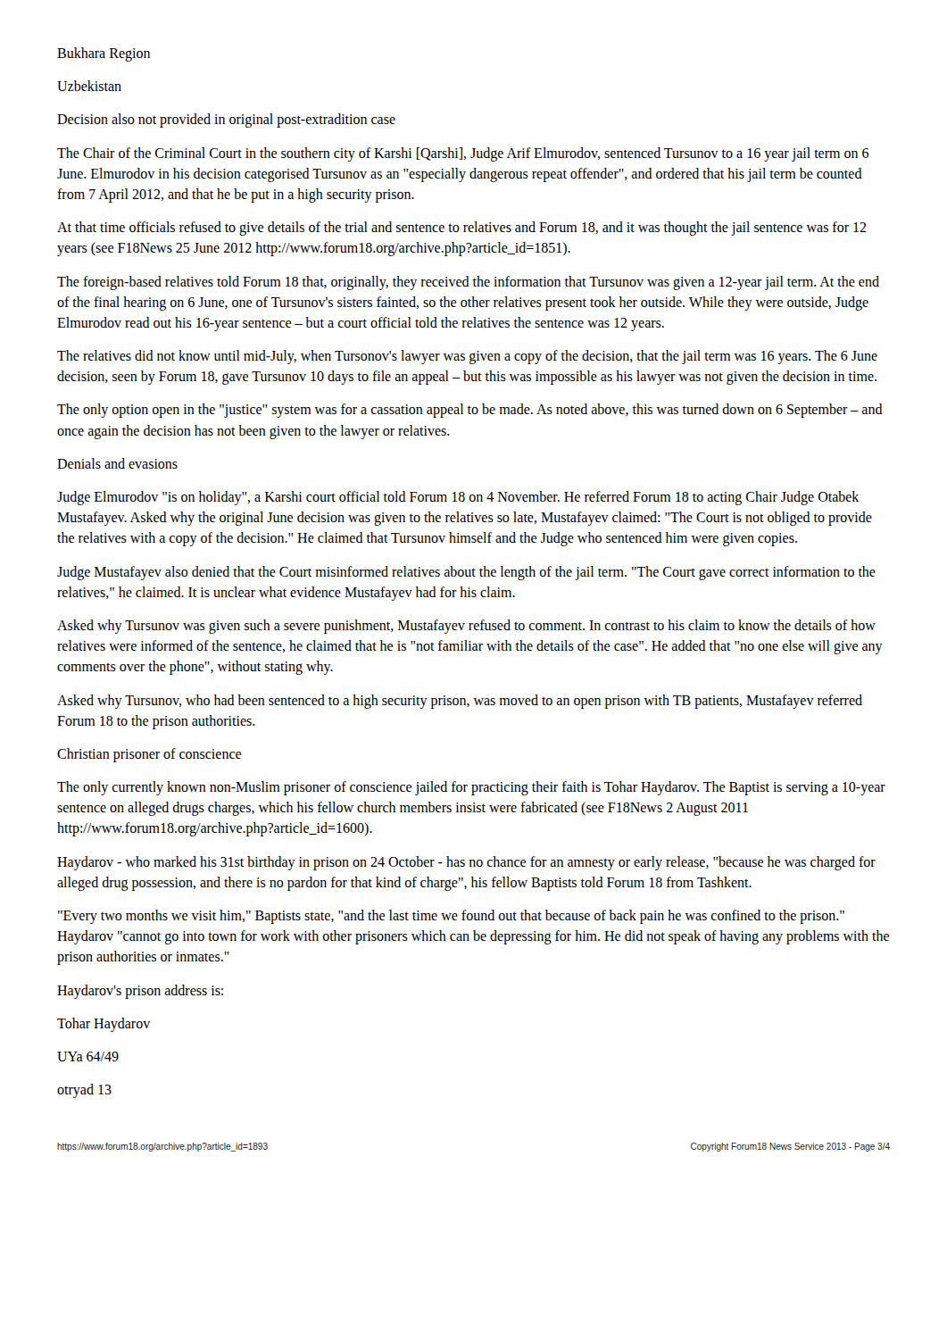Bukhara Region
Uzbekistan
Decision also not provided in original post-extradition case
The Chair of the Criminal Court in the southern city of Karshi [Qarshi], Judge Arif Elmurodov, sentenced Tursunov to a 16 year jail term on 6 June. Elmurodov in his decision categorised Tursunov as an "especially dangerous repeat offender", and ordered that his jail term be counted from 7 April 2012, and that he be put in a high security prison.
At that time officials refused to give details of the trial and sentence to relatives and Forum 18, and it was thought the jail sentence was for 12 years (see F18News 25 June 2012 http://www.forum18.org/archive.php?article_id=1851).
The foreign-based relatives told Forum 18 that, originally, they received the information that Tursunov was given a 12-year jail term. At the end of the final hearing on 6 June, one of Tursunov's sisters fainted, so the other relatives present took her outside. While they were outside, Judge Elmurodov read out his 16-year sentence – but a court official told the relatives the sentence was 12 years.
The relatives did not know until mid-July, when Tursonov's lawyer was given a copy of the decision, that the jail term was 16 years. The 6 June decision, seen by Forum 18, gave Tursunov 10 days to file an appeal – but this was impossible as his lawyer was not given the decision in time.
The only option open in the "justice" system was for a cassation appeal to be made. As noted above, this was turned down on 6 September – and once again the decision has not been given to the lawyer or relatives.
Denials and evasions
Judge Elmurodov "is on holiday", a Karshi court official told Forum 18 on 4 November. He referred Forum 18 to acting Chair Judge Otabek Mustafayev. Asked why the original June decision was given to the relatives so late, Mustafayev claimed: "The Court is not obliged to provide the relatives with a copy of the decision." He claimed that Tursunov himself and the Judge who sentenced him were given copies.
Judge Mustafayev also denied that the Court misinformed relatives about the length of the jail term. "The Court gave correct information to the relatives," he claimed. It is unclear what evidence Mustafayev had for his claim.
Asked why Tursunov was given such a severe punishment, Mustafayev refused to comment. In contrast to his claim to know the details of how relatives were informed of the sentence, he claimed that he is "not familiar with the details of the case". He added that "no one else will give any comments over the phone", without stating why.
Asked why Tursunov, who had been sentenced to a high security prison, was moved to an open prison with TB patients, Mustafayev referred Forum 18 to the prison authorities.
Christian prisoner of conscience
The only currently known non-Muslim prisoner of conscience jailed for practicing their faith is Tohar Haydarov. The Baptist is serving a 10-year sentence on alleged drugs charges, which his fellow church members insist were fabricated (see F18News 2 August 2011 http://www.forum18.org/archive.php?article_id=1600).
Haydarov - who marked his 31st birthday in prison on 24 October - has no chance for an amnesty or early release, "because he was charged for alleged drug possession, and there is no pardon for that kind of charge", his fellow Baptists told Forum 18 from Tashkent.
"Every two months we visit him," Baptists state, "and the last time we found out that because of back pain he was confined to the prison." Haydarov "cannot go into town for work with other prisoners which can be depressing for him. He did not speak of having any problems with the prison authorities or inmates."
Haydarov's prison address is:
Tohar Haydarov
UYa 64/49
otryad 13
https://www.forum18.org/archive.php?article_id=1893 Copyright Forum18 News Service 2013 - Page 3/4